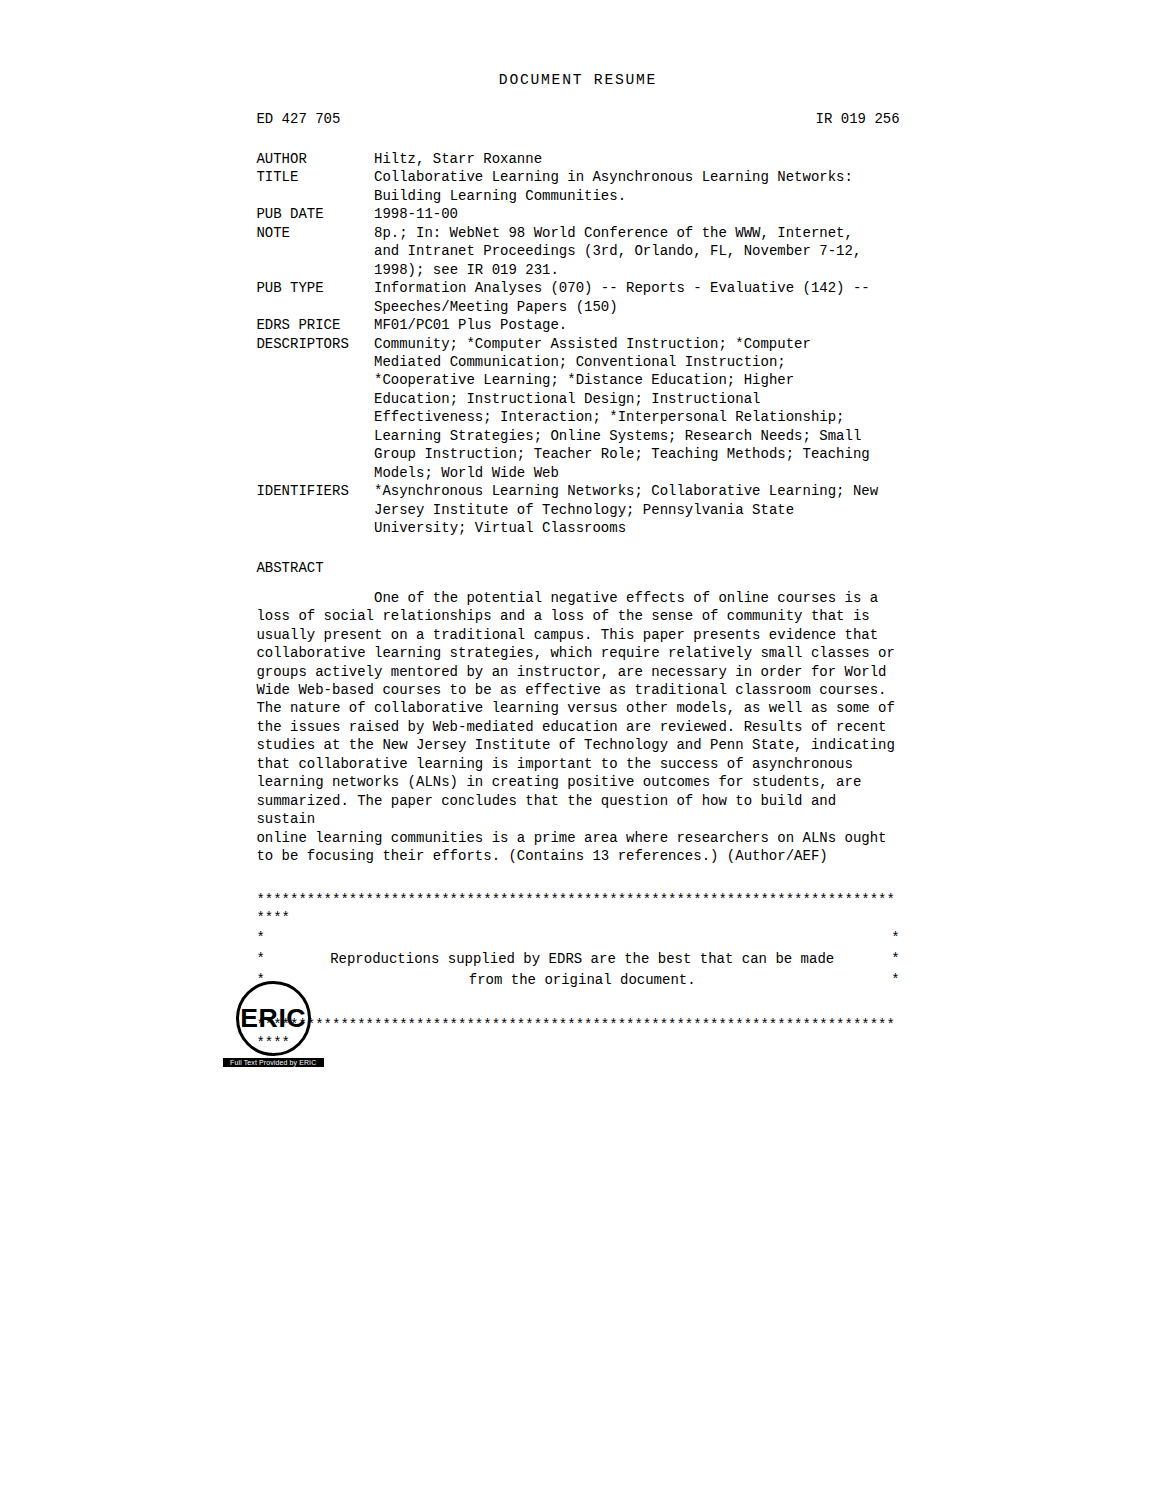DOCUMENT RESUME
ED 427 705 IR 019 256
AUTHOR        Hiltz, Starr Roxanne
TITLE         Collaborative Learning in Asynchronous Learning Networks:
              Building Learning Communities.
PUB DATE      1998-11-00
NOTE          8p.; In: WebNet 98 World Conference of the WWW, Internet,
              and Intranet Proceedings (3rd, Orlando, FL, November 7-12,
              1998); see IR 019 231.
PUB TYPE      Information Analyses (070) -- Reports - Evaluative (142) --
              Speeches/Meeting Papers (150)
EDRS PRICE    MF01/PC01 Plus Postage.
DESCRIPTORS   Community; *Computer Assisted Instruction; *Computer
              Mediated Communication; Conventional Instruction;
              *Cooperative Learning; *Distance Education; Higher
              Education; Instructional Design; Instructional
              Effectiveness; Interaction; *Interpersonal Relationship;
              Learning Strategies; Online Systems; Research Needs; Small
              Group Instruction; Teacher Role; Teaching Methods; Teaching
              Models; World Wide Web
IDENTIFIERS   *Asynchronous Learning Networks; Collaborative Learning; New
              Jersey Institute of Technology; Pennsylvania State
              University; Virtual Classrooms
ABSTRACT
              One of the potential negative effects of online courses is a
loss of social relationships and a loss of the sense of community that is
usually present on a traditional campus. This paper presents evidence that
collaborative learning strategies, which require relatively small classes or
groups actively mentored by an instructor, are necessary in order for World
Wide Web-based courses to be as effective as traditional classroom courses.
The nature of collaborative learning versus other models, as well as some of
the issues raised by Web-mediated education are reviewed. Results of recent
studies at the New Jersey Institute of Technology and Penn State, indicating
that collaborative learning is important to the success of asynchronous
learning networks (ALNs) in creating positive outcomes for students, are
summarized. The paper concludes that the question of how to build and sustain
online learning communities is a prime area where researchers on ALNs ought
to be focusing their efforts. (Contains 13 references.) (Author/AEF)
********************************************************************************
* *
*Reproductions supplied by EDRS are the best that can be made*
*from the original document.*
********************************************************************************
ERIC
Full Text Provided by ERIC